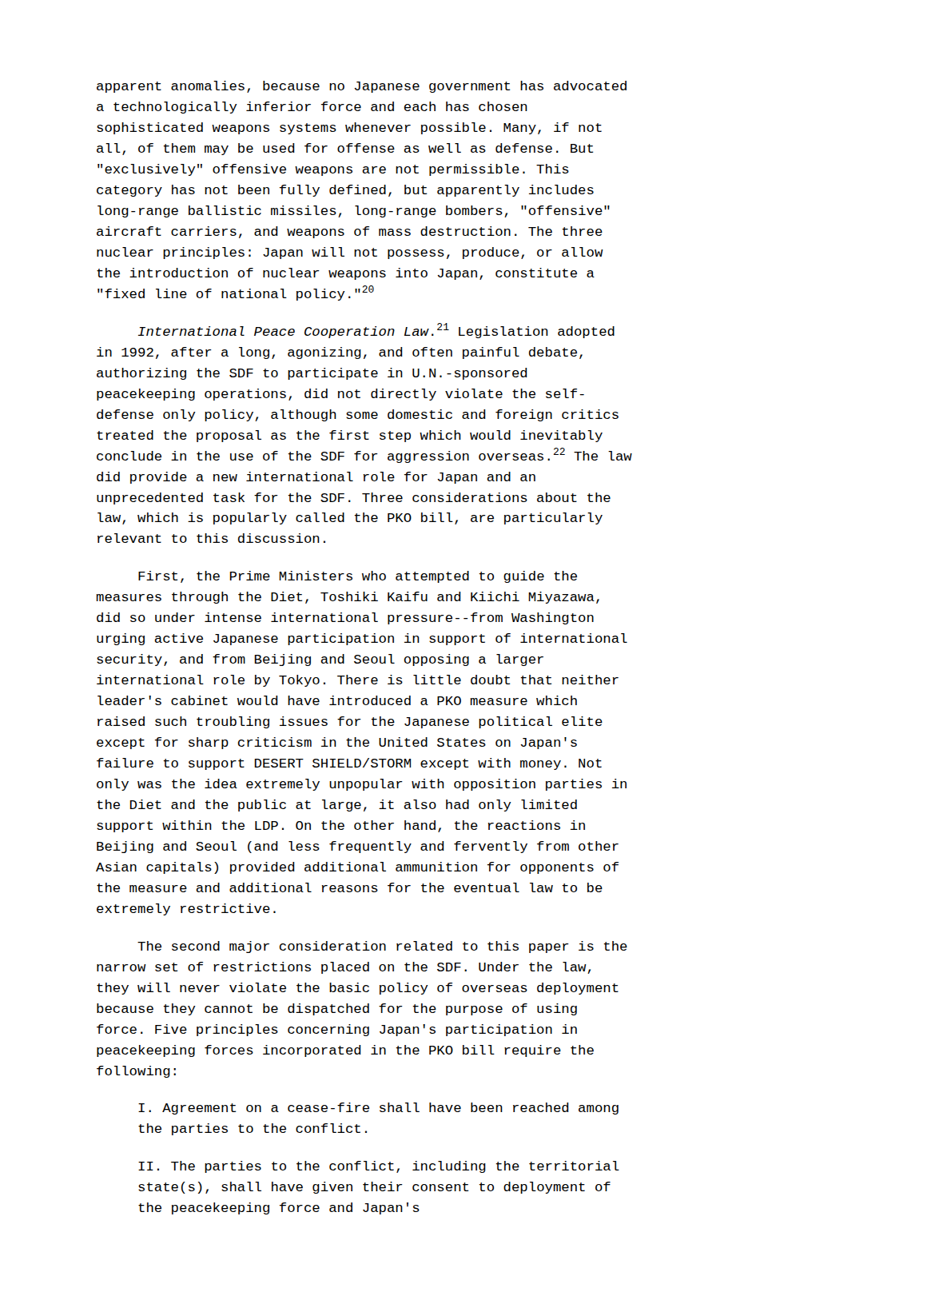apparent anomalies, because no Japanese government has advocated a technologically inferior force and each has chosen sophisticated weapons systems whenever possible. Many, if not all, of them may be used for offense as well as defense. But "exclusively" offensive weapons are not permissible. This category has not been fully defined, but apparently includes long-range ballistic missiles, long-range bombers, "offensive" aircraft carriers, and weapons of mass destruction. The three nuclear principles: Japan will not possess, produce, or allow the introduction of nuclear weapons into Japan, constitute a "fixed line of national policy."20
International Peace Cooperation Law.21 Legislation adopted in 1992, after a long, agonizing, and often painful debate, authorizing the SDF to participate in U.N.-sponsored peacekeeping operations, did not directly violate the self-defense only policy, although some domestic and foreign critics treated the proposal as the first step which would inevitably conclude in the use of the SDF for aggression overseas.22 The law did provide a new international role for Japan and an unprecedented task for the SDF. Three considerations about the law, which is popularly called the PKO bill, are particularly relevant to this discussion.
First, the Prime Ministers who attempted to guide the measures through the Diet, Toshiki Kaifu and Kiichi Miyazawa, did so under intense international pressure--from Washington urging active Japanese participation in support of international security, and from Beijing and Seoul opposing a larger international role by Tokyo. There is little doubt that neither leader's cabinet would have introduced a PKO measure which raised such troubling issues for the Japanese political elite except for sharp criticism in the United States on Japan's failure to support DESERT SHIELD/STORM except with money. Not only was the idea extremely unpopular with opposition parties in the Diet and the public at large, it also had only limited support within the LDP. On the other hand, the reactions in Beijing and Seoul (and less frequently and fervently from other Asian capitals) provided additional ammunition for opponents of the measure and additional reasons for the eventual law to be extremely restrictive.
The second major consideration related to this paper is the narrow set of restrictions placed on the SDF. Under the law, they will never violate the basic policy of overseas deployment because they cannot be dispatched for the purpose of using force. Five principles concerning Japan's participation in peacekeeping forces incorporated in the PKO bill require the following:
I. Agreement on a cease-fire shall have been reached among the parties to the conflict.
II. The parties to the conflict, including the territorial state(s), shall have given their consent to deployment of the peacekeeping force and Japan's